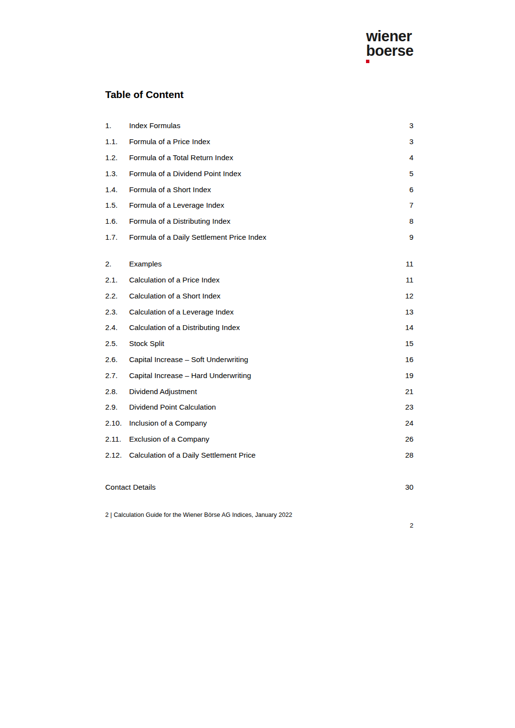wiener boerse
Table of Content
| 1. | Index Formulas | 3 |
| 1.1. | Formula of a Price Index | 3 |
| 1.2. | Formula of a Total Return Index | 4 |
| 1.3. | Formula of a Dividend Point Index | 5 |
| 1.4. | Formula of a Short Index | 6 |
| 1.5. | Formula of a Leverage Index | 7 |
| 1.6. | Formula of a Distributing Index | 8 |
| 1.7. | Formula of a Daily Settlement Price Index | 9 |
| 2. | Examples | 11 |
| 2.1. | Calculation of a Price Index | 11 |
| 2.2. | Calculation of a Short Index | 12 |
| 2.3. | Calculation of a Leverage Index | 13 |
| 2.4. | Calculation of a Distributing Index | 14 |
| 2.5. | Stock Split | 15 |
| 2.6. | Capital Increase – Soft Underwriting | 16 |
| 2.7. | Capital Increase – Hard Underwriting | 19 |
| 2.8. | Dividend Adjustment | 21 |
| 2.9. | Dividend Point Calculation | 23 |
| 2.10. | Inclusion of a Company | 24 |
| 2.11. | Exclusion of a Company | 26 |
| 2.12. | Calculation of a Daily Settlement Price | 28 |
| Contact Details | 30 |
2 | Calculation Guide for the Wiener Börse AG Indices, January 2022
2